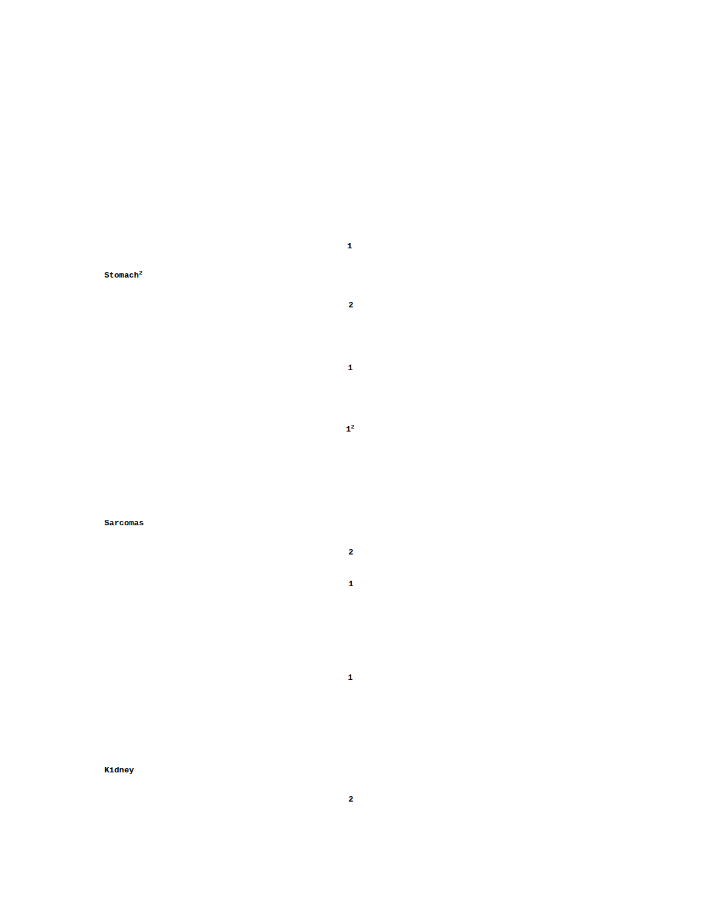1
Stomach2
2
1
12
Sarcomas
2
1
1
Kidney
2